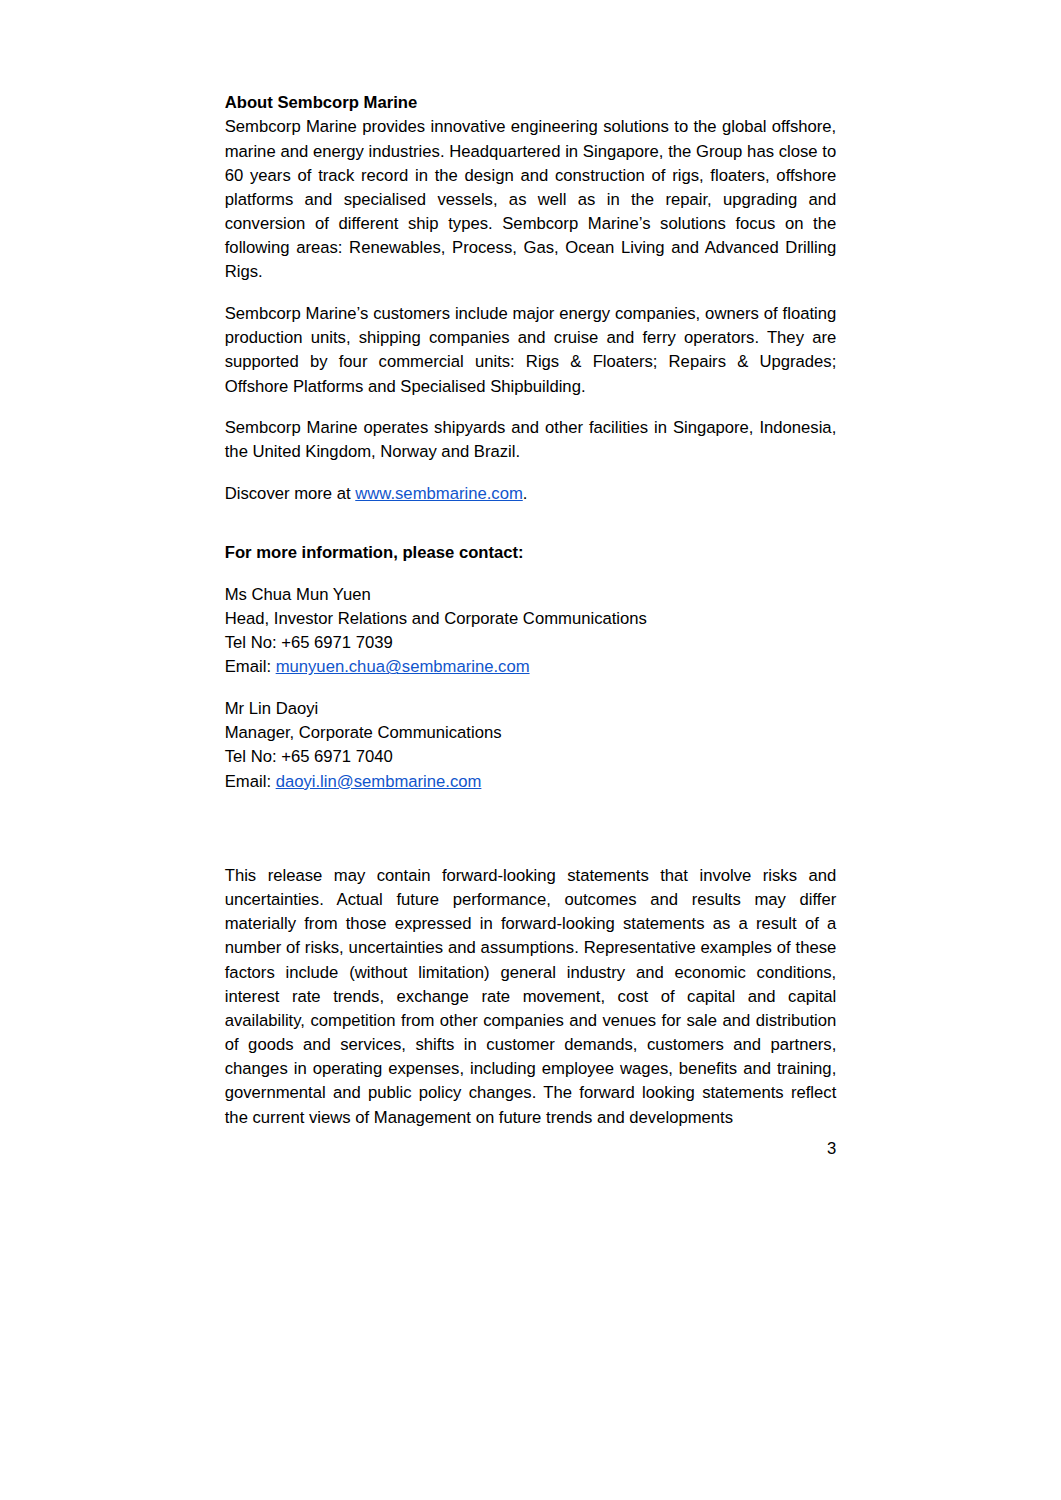About Sembcorp Marine
Sembcorp Marine provides innovative engineering solutions to the global offshore, marine and energy industries. Headquartered in Singapore, the Group has close to 60 years of track record in the design and construction of rigs, floaters, offshore platforms and specialised vessels, as well as in the repair, upgrading and conversion of different ship types. Sembcorp Marine’s solutions focus on the following areas: Renewables, Process, Gas, Ocean Living and Advanced Drilling Rigs.
Sembcorp Marine’s customers include major energy companies, owners of floating production units, shipping companies and cruise and ferry operators. They are supported by four commercial units: Rigs & Floaters; Repairs & Upgrades; Offshore Platforms and Specialised Shipbuilding.
Sembcorp Marine operates shipyards and other facilities in Singapore, Indonesia, the United Kingdom, Norway and Brazil.
Discover more at www.sembmarine.com.
For more information, please contact:
Ms Chua Mun Yuen
Head, Investor Relations and Corporate Communications
Tel No: +65 6971 7039
Email: munyuen.chua@sembmarine.com
Mr Lin Daoyi
Manager, Corporate Communications
Tel No: +65 6971 7040
Email: daoyi.lin@sembmarine.com
This release may contain forward-looking statements that involve risks and uncertainties. Actual future performance, outcomes and results may differ materially from those expressed in forward-looking statements as a result of a number of risks, uncertainties and assumptions. Representative examples of these factors include (without limitation) general industry and economic conditions, interest rate trends, exchange rate movement, cost of capital and capital availability, competition from other companies and venues for sale and distribution of goods and services, shifts in customer demands, customers and partners, changes in operating expenses, including employee wages, benefits and training, governmental and public policy changes. The forward looking statements reflect the current views of Management on future trends and developments
3